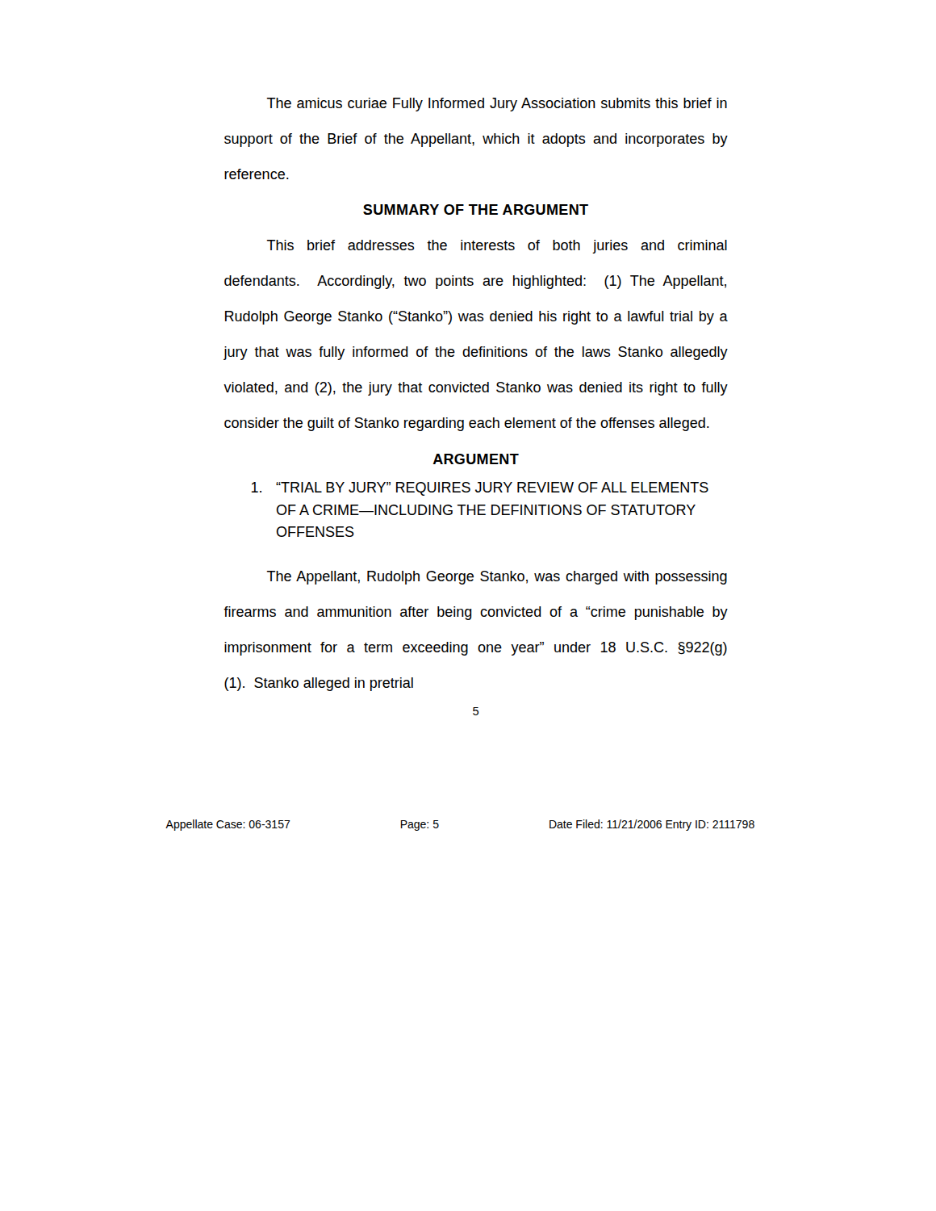The amicus curiae Fully Informed Jury Association submits this brief in support of the Brief of the Appellant, which it adopts and incorporates by reference.
SUMMARY OF THE ARGUMENT
This brief addresses the interests of both juries and criminal defendants. Accordingly, two points are highlighted: (1) The Appellant, Rudolph George Stanko (“Stanko”) was denied his right to a lawful trial by a jury that was fully informed of the definitions of the laws Stanko allegedly violated, and (2), the jury that convicted Stanko was denied its right to fully consider the guilt of Stanko regarding each element of the offenses alleged.
ARGUMENT
“TRIAL BY JURY” REQUIRES JURY REVIEW OF ALL ELEMENTS OF A CRIME—INCLUDING THE DEFINITIONS OF STATUTORY OFFENSES
The Appellant, Rudolph George Stanko, was charged with possessing firearms and ammunition after being convicted of a “crime punishable by imprisonment for a term exceeding one year” under 18 U.S.C. §922(g)(1). Stanko alleged in pretrial
5
Appellate Case: 06-3157 Page: 5 Date Filed: 11/21/2006 Entry ID: 2111798